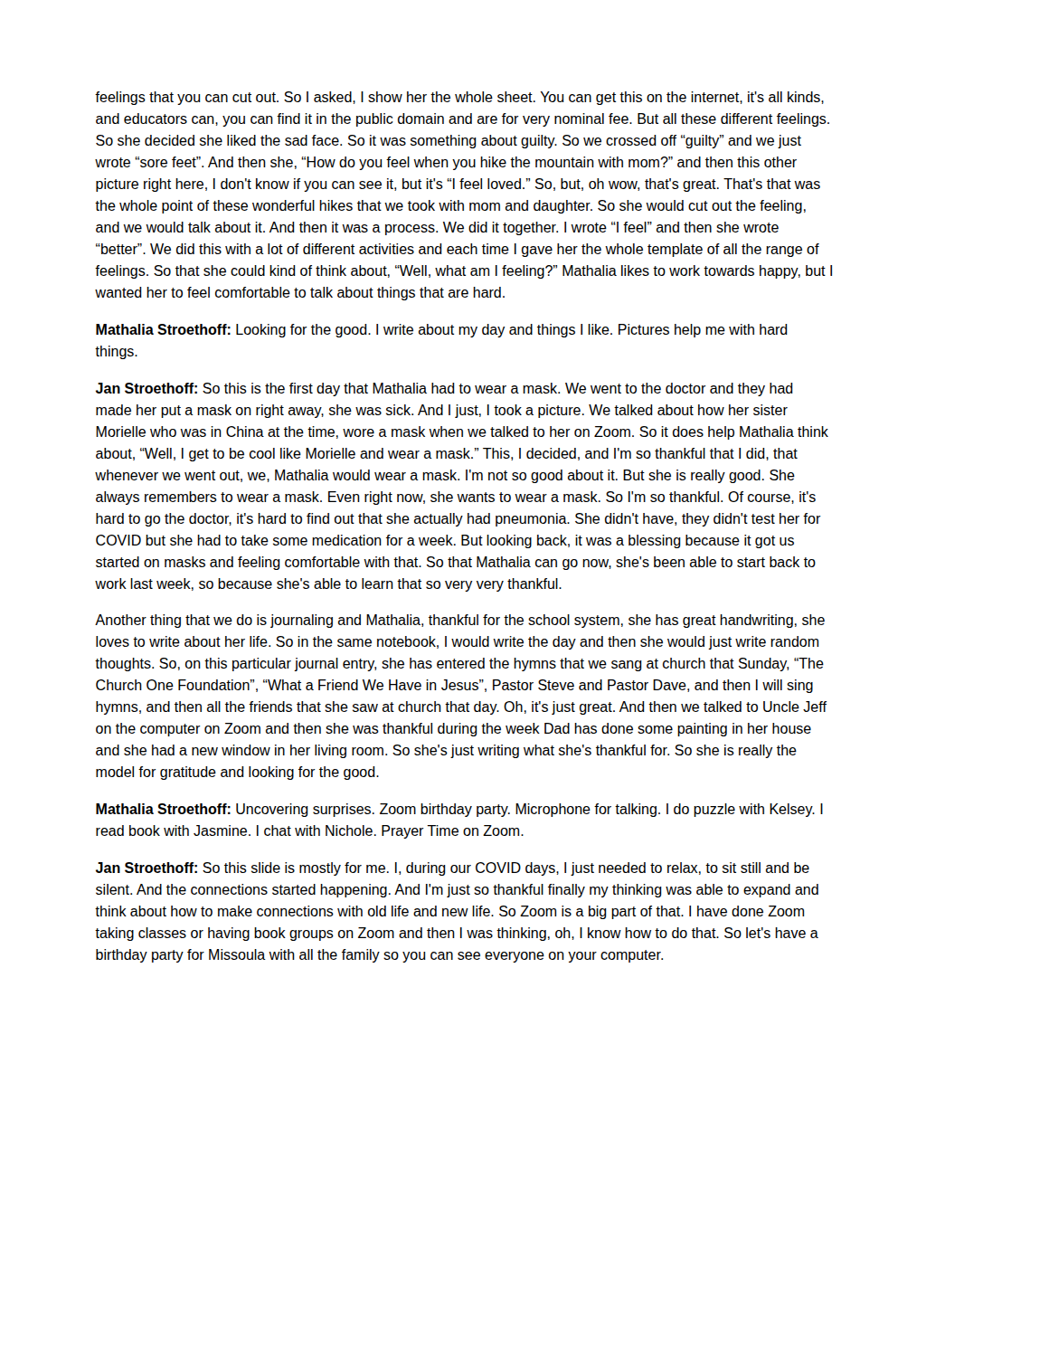feelings that you can cut out. So I asked, I show her the whole sheet. You can get this on the internet, it's all kinds, and educators can, you can find it in the public domain and are for very nominal fee. But all these different feelings. So she decided she liked the sad face. So it was something about guilty. So we crossed off “guilty” and we just wrote “sore feet”. And then she, “How do you feel when you hike the mountain with mom?” and then this other picture right here, I don't know if you can see it, but it's “I feel loved.” So, but, oh wow, that's great. That's that was the whole point of these wonderful hikes that we took with mom and daughter. So she would cut out the feeling, and we would talk about it. And then it was a process. We did it together. I wrote “I feel” and then she wrote “better”. We did this with a lot of different activities and each time I gave her the whole template of all the range of feelings. So that she could kind of think about, “Well, what am I feeling?” Mathalia likes to work towards happy, but I wanted her to feel comfortable to talk about things that are hard.
Mathalia Stroethoff: Looking for the good. I write about my day and things I like. Pictures help me with hard things.
Jan Stroethoff: So this is the first day that Mathalia had to wear a mask. We went to the doctor and they had made her put a mask on right away, she was sick. And I just, I took a picture. We talked about how her sister Morielle who was in China at the time, wore a mask when we talked to her on Zoom. So it does help Mathalia think about, “Well, I get to be cool like Morielle and wear a mask.” This, I decided, and I'm so thankful that I did, that whenever we went out, we, Mathalia would wear a mask. I'm not so good about it. But she is really good. She always remembers to wear a mask. Even right now, she wants to wear a mask. So I'm so thankful. Of course, it's hard to go the doctor, it's hard to find out that she actually had pneumonia. She didn't have, they didn't test her for COVID but she had to take some medication for a week. But looking back, it was a blessing because it got us started on masks and feeling comfortable with that. So that Mathalia can go now, she's been able to start back to work last week, so because she's able to learn that so very very thankful.
Another thing that we do is journaling and Mathalia, thankful for the school system, she has great handwriting, she loves to write about her life. So in the same notebook, I would write the day and then she would just write random thoughts. So, on this particular journal entry, she has entered the hymns that we sang at church that Sunday, “The Church One Foundation”, “What a Friend We Have in Jesus”, Pastor Steve and Pastor Dave, and then I will sing hymns, and then all the friends that she saw at church that day. Oh, it's just great. And then we talked to Uncle Jeff on the computer on Zoom and then she was thankful during the week Dad has done some painting in her house and she had a new window in her living room. So she's just writing what she's thankful for. So she is really the model for gratitude and looking for the good.
Mathalia Stroethoff: Uncovering surprises. Zoom birthday party. Microphone for talking. I do puzzle with Kelsey. I read book with Jasmine. I chat with Nichole. Prayer Time on Zoom.
Jan Stroethoff: So this slide is mostly for me. I, during our COVID days, I just needed to relax, to sit still and be silent. And the connections started happening. And I'm just so thankful finally my thinking was able to expand and think about how to make connections with old life and new life. So Zoom is a big part of that. I have done Zoom taking classes or having book groups on Zoom and then I was thinking, oh, I know how to do that. So let's have a birthday party for Missoula with all the family so you can see everyone on your computer.